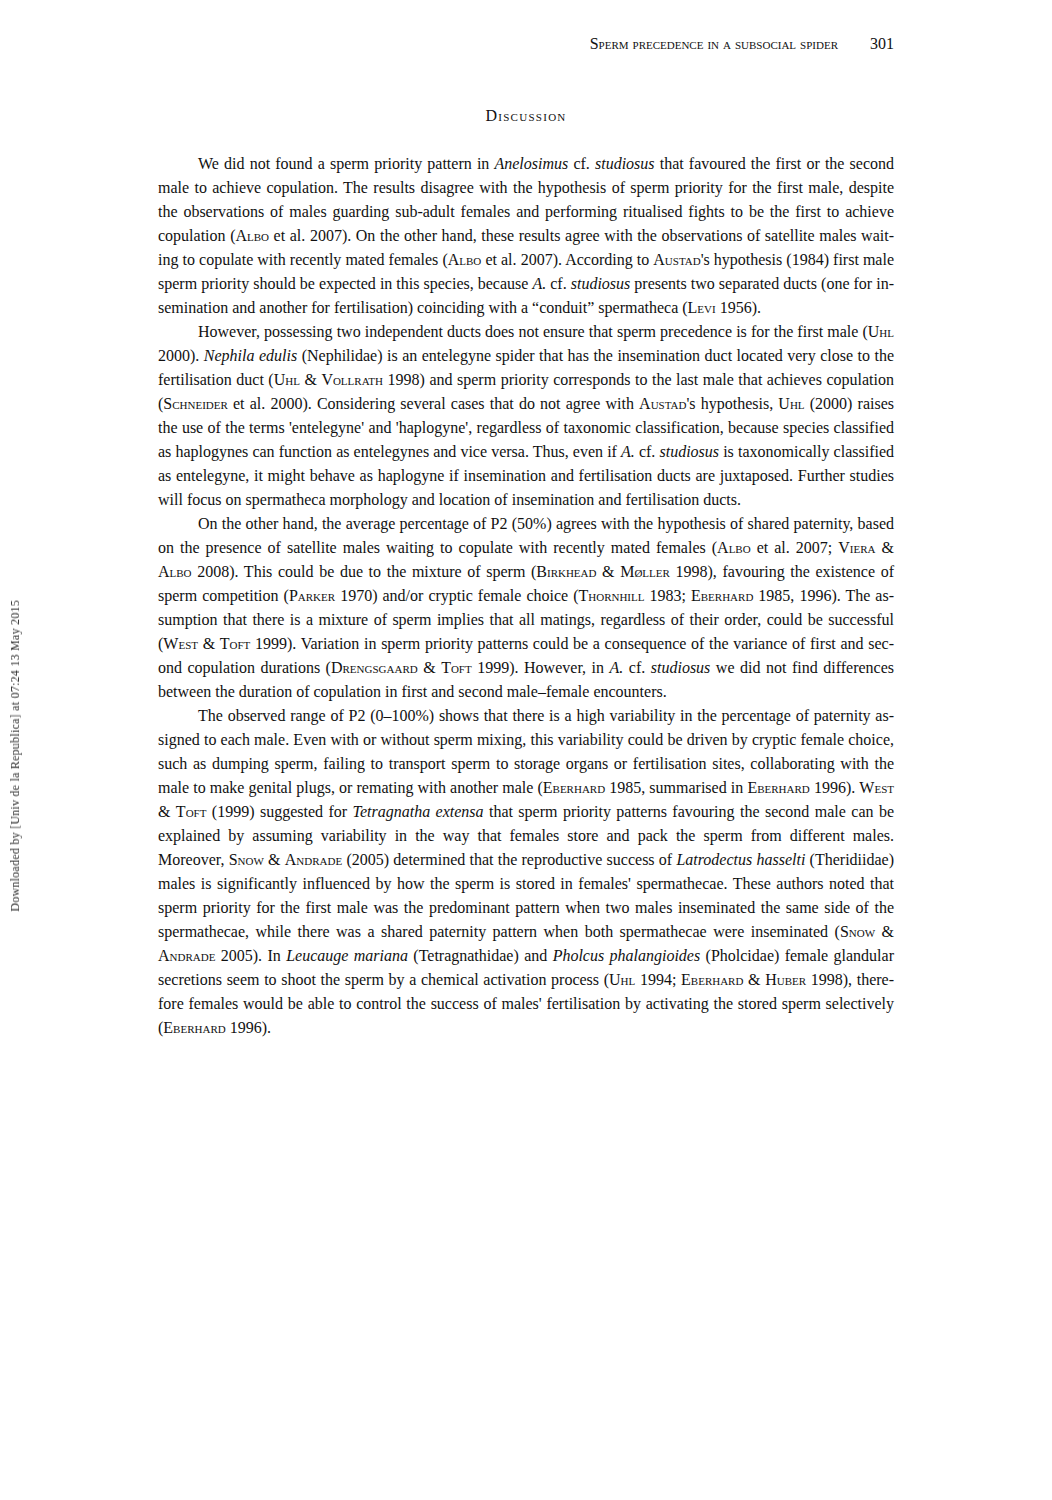Downloaded by [Univ de la Republica] at 07:24 13 May 2015
Sperm precedence in a subsocial spider 301
Discussion
We did not found a sperm priority pattern in Anelosimus cf. studiosus that favoured the first or the second male to achieve copulation. The results disagree with the hypothesis of sperm priority for the first male, despite the observations of males guarding sub-adult females and performing ritualised fights to be the first to achieve copulation (Albo et al. 2007). On the other hand, these results agree with the observations of satellite males waiting to copulate with recently mated females (Albo et al. 2007). According to Austad's hypothesis (1984) first male sperm priority should be expected in this species, because A. cf. studiosus presents two separated ducts (one for insemination and another for fertilisation) coinciding with a “conduit” spermatheca (Levi 1956).
However, possessing two independent ducts does not ensure that sperm precedence is for the first male (Uhl 2000). Nephila edulis (Nephilidae) is an entelegyne spider that has the insemination duct located very close to the fertilisation duct (Uhl & Vollrath 1998) and sperm priority corresponds to the last male that achieves copulation (Schneider et al. 2000). Considering several cases that do not agree with Austad's hypothesis, Uhl (2000) raises the use of the terms 'entelegyne' and 'haplogyne', regardless of taxonomic classification, because species classified as haplogynes can function as entelegynes and vice versa. Thus, even if A. cf. studiosus is taxonomically classified as entelegyne, it might behave as haplogyne if insemination and fertilisation ducts are juxtaposed. Further studies will focus on spermatheca morphology and location of insemination and fertilisation ducts.
On the other hand, the average percentage of P2 (50%) agrees with the hypothesis of shared paternity, based on the presence of satellite males waiting to copulate with recently mated females (Albo et al. 2007; Viera & Albo 2008). This could be due to the mixture of sperm (Birkhead & Møller 1998), favouring the existence of sperm competition (Parker 1970) and/or cryptic female choice (Thornhill 1983; Eberhard 1985, 1996). The assumption that there is a mixture of sperm implies that all matings, regardless of their order, could be successful (West & Toft 1999). Variation in sperm priority patterns could be a consequence of the variance of first and second copulation durations (Drengsgaard & Toft 1999). However, in A. cf. studiosus we did not find differences between the duration of copulation in first and second male–female encounters.
The observed range of P2 (0–100%) shows that there is a high variability in the percentage of paternity assigned to each male. Even with or without sperm mixing, this variability could be driven by cryptic female choice, such as dumping sperm, failing to transport sperm to storage organs or fertilisation sites, collaborating with the male to make genital plugs, or remating with another male (Eberhard 1985, summarised in Eberhard 1996). West & Toft (1999) suggested for Tetragnatha extensa that sperm priority patterns favouring the second male can be explained by assuming variability in the way that females store and pack the sperm from different males. Moreover, Snow & Andrade (2005) determined that the reproductive success of Latrodectus hasselti (Theridiidae) males is significantly influenced by how the sperm is stored in females' spermathecae. These authors noted that sperm priority for the first male was the predominant pattern when two males inseminated the same side of the spermathecae, while there was a shared paternity pattern when both spermathecae were inseminated (Snow & Andrade 2005). In Leucauge mariana (Tetragnathidae) and Pholcus phalangioides (Pholcidae) female glandular secretions seem to shoot the sperm by a chemical activation process (Uhl 1994; Eberhard & Huber 1998), therefore females would be able to control the success of males' fertilisation by activating the stored sperm selectively (Eberhard 1996).